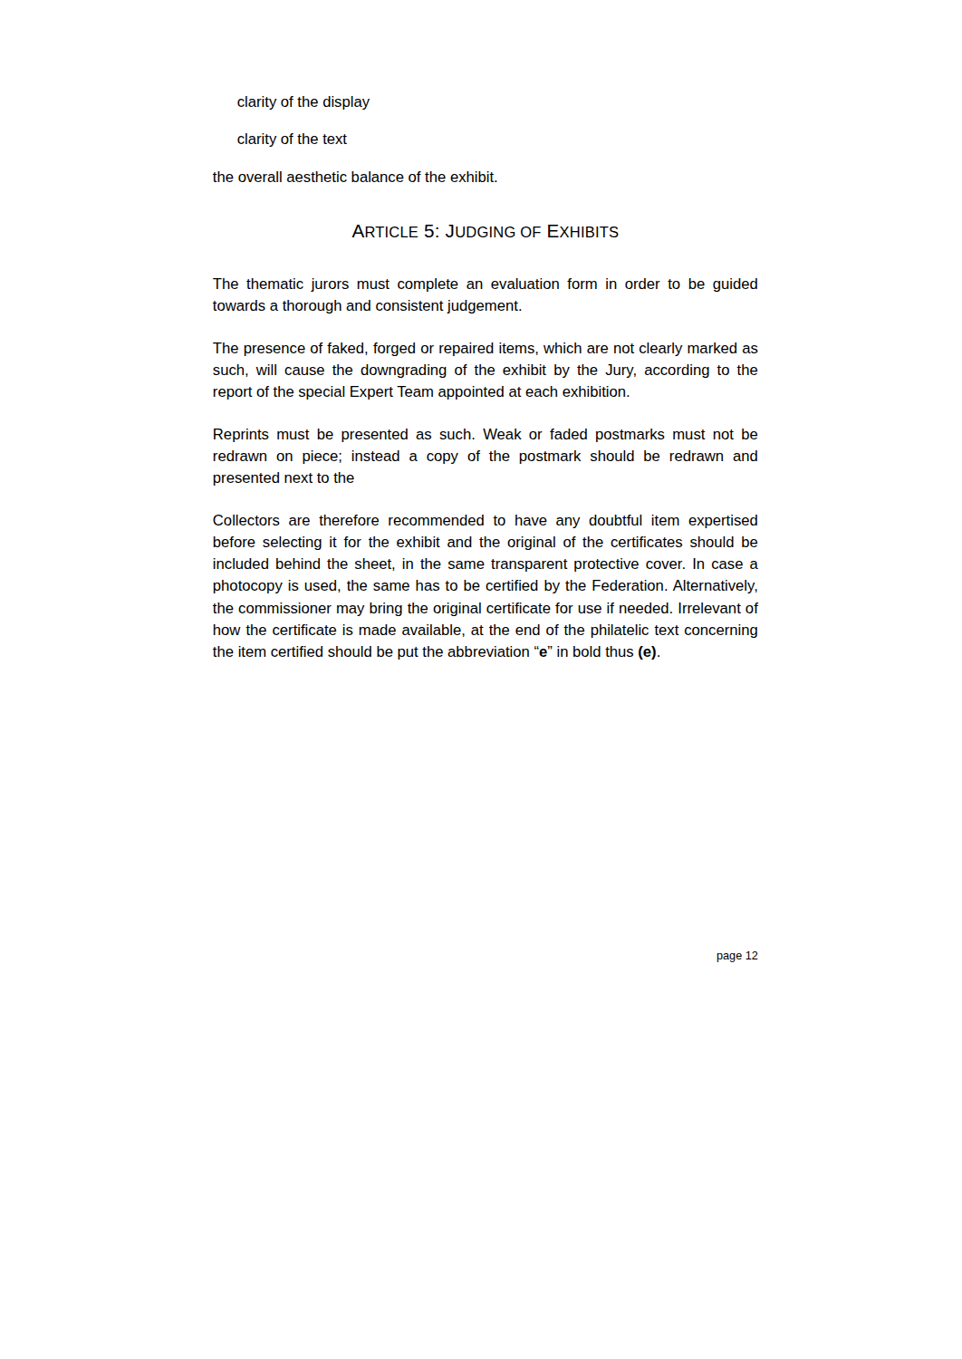clarity of the display
clarity of the text
the overall aesthetic balance of the exhibit.
ARTICLE 5: JUDGING OF EXHIBITS
The thematic jurors must complete an evaluation form in order to be guided towards a thorough and consistent judgement.
The presence of faked, forged or repaired items, which are not clearly marked as such, will cause the downgrading of the exhibit by the Jury, according to the report of the special Expert Team appointed at each exhibition.
Reprints must be presented as such. Weak or faded postmarks must not be redrawn on piece; instead a copy of the postmark should be redrawn and presented next to the
Collectors are therefore recommended to have any doubtful item expertised before selecting it for the exhibit and the original of the certificates should be included behind the sheet, in the same transparent protective cover. In case a photocopy is used, the same has to be certified by the Federation. Alternatively, the commissioner may bring the original certificate for use if needed. Irrelevant of how the certificate is made available, at the end of the philatelic text concerning the item certified should be put the abbreviation “e” in bold thus (e).
page 12